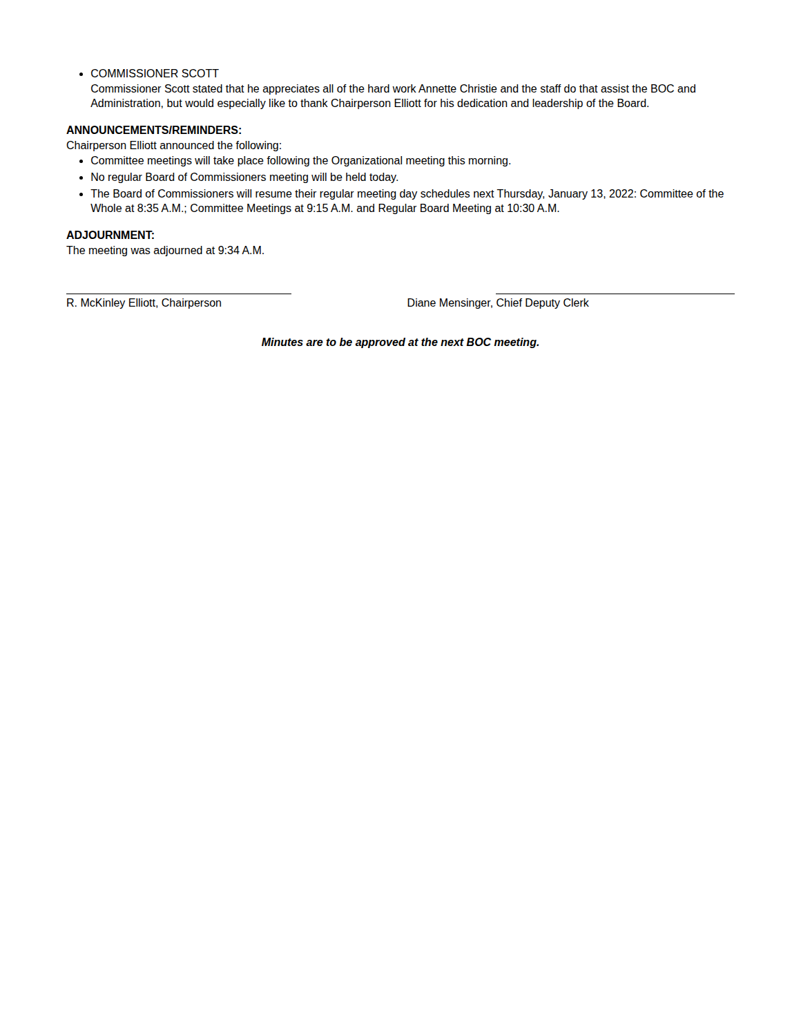COMMISSIONER SCOTT
Commissioner Scott stated that he appreciates all of the hard work Annette Christie and the staff do that assist the BOC and Administration, but would especially like to thank Chairperson Elliott for his dedication and leadership of the Board.
ANNOUNCEMENTS/REMINDERS:
Chairperson Elliott announced the following:
Committee meetings will take place following the Organizational meeting this morning.
No regular Board of Commissioners meeting will be held today.
The Board of Commissioners will resume their regular meeting day schedules next Thursday, January 13, 2022: Committee of the Whole at 8:35 A.M.; Committee Meetings at 9:15 A.M. and Regular Board Meeting at 10:30 A.M.
ADJOURNMENT:
The meeting was adjourned at 9:34 A.M.
| R. McKinley Elliott, Chairperson | Diane Mensinger, Chief Deputy Clerk |
Minutes are to be approved at the next BOC meeting.